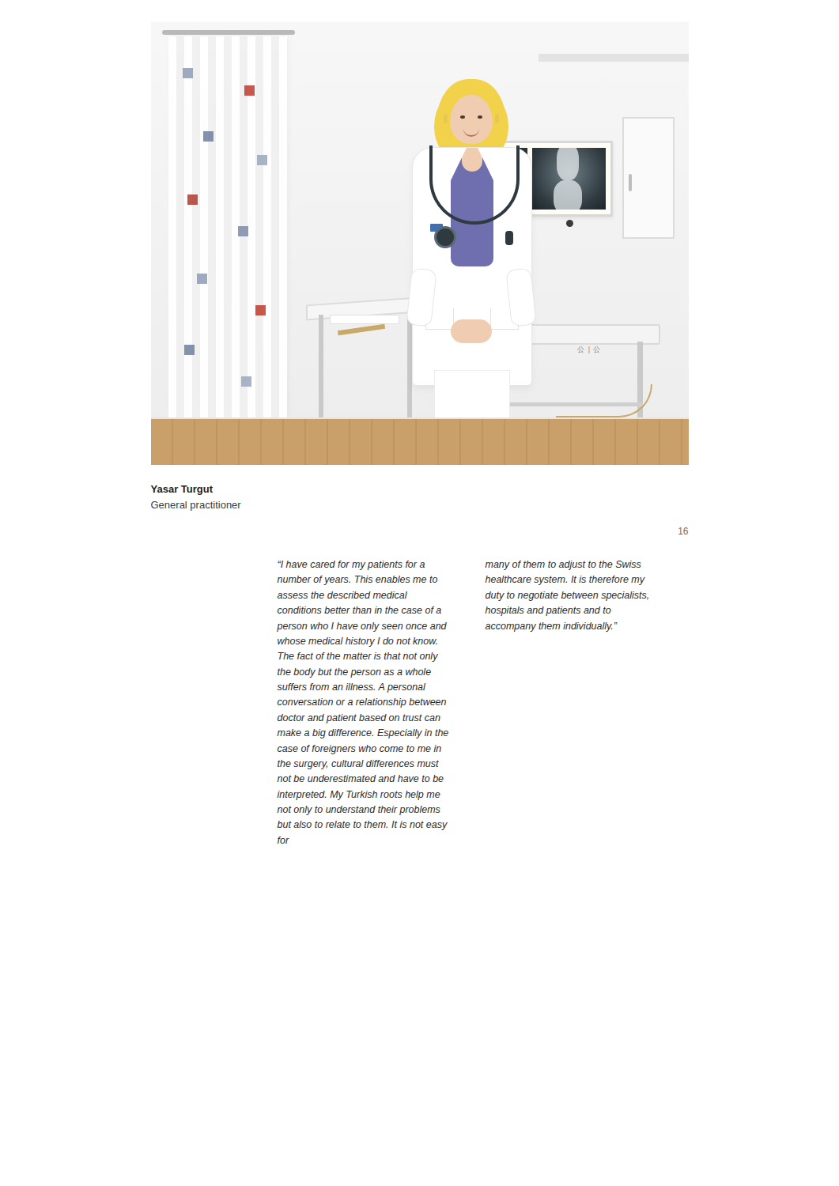公 | 公
Yasar Turgut
General practitioner
16
“I have cared for my patients for a number of years. This enables me to assess the described medical conditions better than in the case of a person who I have only seen once and whose medical history I do not know. The fact of the matter is that not only the body but the person as a whole suffers from an illness. A personal conversation or a relationship between doctor and patient based on trust can make a big difference. Especially in the case of foreigners who come to me in the surgery, cultural differences must not be underestimated and have to be interpreted. My Turkish roots help me not only to understand their problems but also to relate to them. It is not easy for
many of them to adjust to the Swiss healthcare system. It is therefore my duty to negotiate between specialists, hospitals and patients and to accompany them individually.”